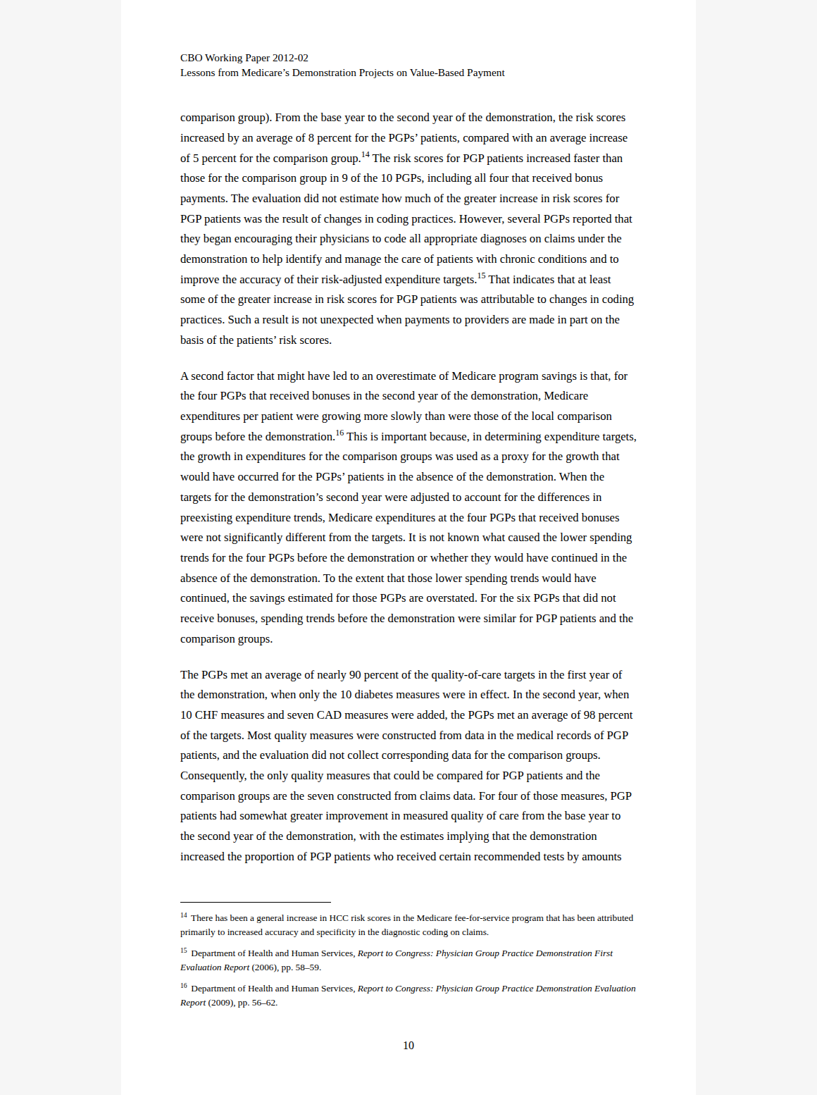CBO Working Paper 2012-02
Lessons from Medicare’s Demonstration Projects on Value-Based Payment
comparison group). From the base year to the second year of the demonstration, the risk scores increased by an average of 8 percent for the PGPs’ patients, compared with an average increase of 5 percent for the comparison group.14 The risk scores for PGP patients increased faster than those for the comparison group in 9 of the 10 PGPs, including all four that received bonus payments. The evaluation did not estimate how much of the greater increase in risk scores for PGP patients was the result of changes in coding practices. However, several PGPs reported that they began encouraging their physicians to code all appropriate diagnoses on claims under the demonstration to help identify and manage the care of patients with chronic conditions and to improve the accuracy of their risk-adjusted expenditure targets.15 That indicates that at least some of the greater increase in risk scores for PGP patients was attributable to changes in coding practices. Such a result is not unexpected when payments to providers are made in part on the basis of the patients’ risk scores.
A second factor that might have led to an overestimate of Medicare program savings is that, for the four PGPs that received bonuses in the second year of the demonstration, Medicare expenditures per patient were growing more slowly than were those of the local comparison groups before the demonstration.16 This is important because, in determining expenditure targets, the growth in expenditures for the comparison groups was used as a proxy for the growth that would have occurred for the PGPs’ patients in the absence of the demonstration. When the targets for the demonstration’s second year were adjusted to account for the differences in preexisting expenditure trends, Medicare expenditures at the four PGPs that received bonuses were not significantly different from the targets. It is not known what caused the lower spending trends for the four PGPs before the demonstration or whether they would have continued in the absence of the demonstration. To the extent that those lower spending trends would have continued, the savings estimated for those PGPs are overstated. For the six PGPs that did not receive bonuses, spending trends before the demonstration were similar for PGP patients and the comparison groups.
The PGPs met an average of nearly 90 percent of the quality-of-care targets in the first year of the demonstration, when only the 10 diabetes measures were in effect. In the second year, when 10 CHF measures and seven CAD measures were added, the PGPs met an average of 98 percent of the targets. Most quality measures were constructed from data in the medical records of PGP patients, and the evaluation did not collect corresponding data for the comparison groups. Consequently, the only quality measures that could be compared for PGP patients and the comparison groups are the seven constructed from claims data. For four of those measures, PGP patients had somewhat greater improvement in measured quality of care from the base year to the second year of the demonstration, with the estimates implying that the demonstration increased the proportion of PGP patients who received certain recommended tests by amounts
14 There has been a general increase in HCC risk scores in the Medicare fee-for-service program that has been attributed primarily to increased accuracy and specificity in the diagnostic coding on claims.
15 Department of Health and Human Services, Report to Congress: Physician Group Practice Demonstration First Evaluation Report (2006), pp. 58–59.
16 Department of Health and Human Services, Report to Congress: Physician Group Practice Demonstration Evaluation Report (2009), pp. 56–62.
10